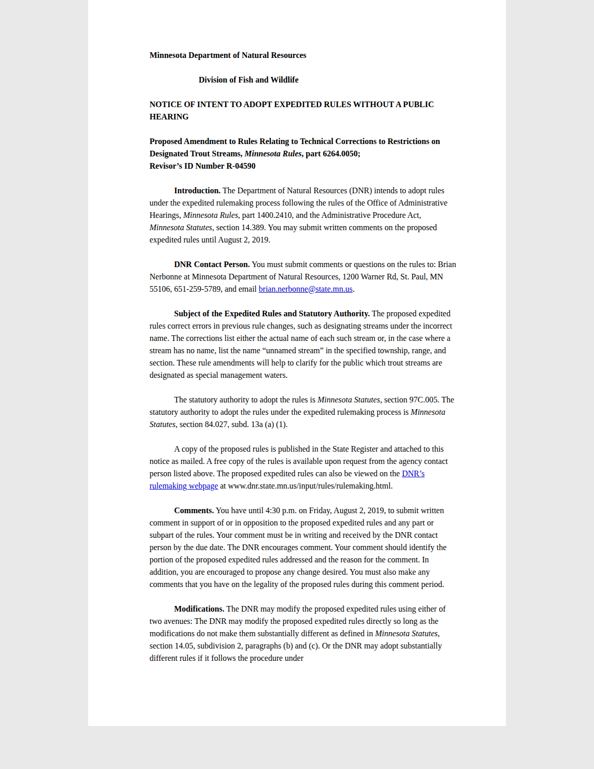Minnesota Department of Natural Resources
Division of Fish and Wildlife
NOTICE OF INTENT TO ADOPT EXPEDITED RULES WITHOUT A PUBLIC HEARING
Proposed Amendment to Rules Relating to Technical Corrections to Restrictions on Designated Trout Streams, Minnesota Rules, part 6264.0050;
Revisor’s ID Number R-04590
Introduction. The Department of Natural Resources (DNR) intends to adopt rules under the expedited rulemaking process following the rules of the Office of Administrative Hearings, Minnesota Rules, part 1400.2410, and the Administrative Procedure Act, Minnesota Statutes, section 14.389. You may submit written comments on the proposed expedited rules until August 2, 2019.
DNR Contact Person. You must submit comments or questions on the rules to: Brian Nerbonne at Minnesota Department of Natural Resources, 1200 Warner Rd, St. Paul, MN 55106, 651-259-5789, and email brian.nerbonne@state.mn.us.
Subject of the Expedited Rules and Statutory Authority. The proposed expedited rules correct errors in previous rule changes, such as designating streams under the incorrect name. The corrections list either the actual name of each such stream or, in the case where a stream has no name, list the name “unnamed stream” in the specified township, range, and section. These rule amendments will help to clarify for the public which trout streams are designated as special management waters.
The statutory authority to adopt the rules is Minnesota Statutes, section 97C.005. The statutory authority to adopt the rules under the expedited rulemaking process is Minnesota Statutes, section 84.027, subd. 13a (a) (1).
A copy of the proposed rules is published in the State Register and attached to this notice as mailed. A free copy of the rules is available upon request from the agency contact person listed above. The proposed expedited rules can also be viewed on the DNR’s rulemaking webpage at www.dnr.state.mn.us/input/rules/rulemaking.html.
Comments. You have until 4:30 p.m. on Friday, August 2, 2019, to submit written comment in support of or in opposition to the proposed expedited rules and any part or subpart of the rules. Your comment must be in writing and received by the DNR contact person by the due date. The DNR encourages comment. Your comment should identify the portion of the proposed expedited rules addressed and the reason for the comment. In addition, you are encouraged to propose any change desired. You must also make any comments that you have on the legality of the proposed rules during this comment period.
Modifications. The DNR may modify the proposed expedited rules using either of two avenues: The DNR may modify the proposed expedited rules directly so long as the modifications do not make them substantially different as defined in Minnesota Statutes, section 14.05, subdivision 2, paragraphs (b) and (c). Or the DNR may adopt substantially different rules if it follows the procedure under